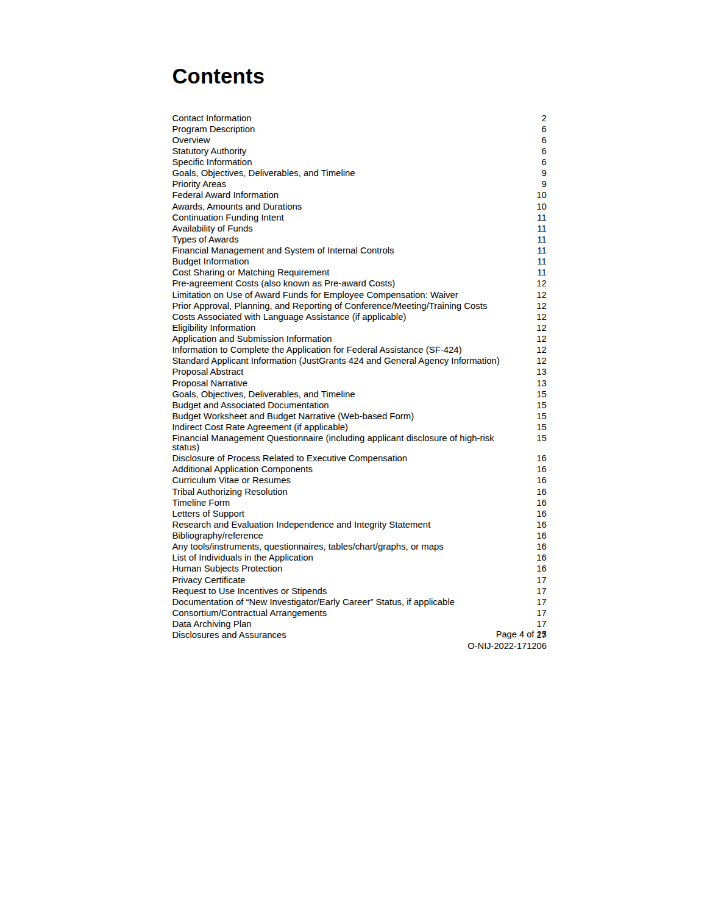Contents
| Contact Information | 2 |
| Program Description | 6 |
| Overview | 6 |
| Statutory Authority | 6 |
| Specific Information | 6 |
| Goals, Objectives, Deliverables, and Timeline | 9 |
| Priority Areas | 9 |
| Federal Award Information | 10 |
| Awards, Amounts and Durations | 10 |
| Continuation Funding Intent | 11 |
| Availability of Funds | 11 |
| Types of Awards | 11 |
| Financial Management and System of Internal Controls | 11 |
| Budget Information | 11 |
| Cost Sharing or Matching Requirement | 11 |
| Pre-agreement Costs (also known as Pre-award Costs) | 12 |
| Limitation on Use of Award Funds for Employee Compensation: Waiver | 12 |
| Prior Approval, Planning, and Reporting of Conference/Meeting/Training Costs | 12 |
| Costs Associated with Language Assistance (if applicable) | 12 |
| Eligibility Information | 12 |
| Application and Submission Information | 12 |
| Information to Complete the Application for Federal Assistance (SF-424) | 12 |
| Standard Applicant Information (JustGrants 424 and General Agency Information) | 12 |
| Proposal Abstract | 13 |
| Proposal Narrative | 13 |
| Goals, Objectives, Deliverables, and Timeline | 15 |
| Budget and Associated Documentation | 15 |
| Budget Worksheet and Budget Narrative (Web-based Form) | 15 |
| Indirect Cost Rate Agreement (if applicable) | 15 |
| Financial Management Questionnaire (including applicant disclosure of high-risk status) | 15 |
| Disclosure of Process Related to Executive Compensation | 16 |
| Additional Application Components | 16 |
| Curriculum Vitae or Resumes | 16 |
| Tribal Authorizing Resolution | 16 |
| Timeline Form | 16 |
| Letters of Support | 16 |
| Research and Evaluation Independence and Integrity Statement | 16 |
| Bibliography/reference | 16 |
| Any tools/instruments, questionnaires, tables/chart/graphs, or maps | 16 |
| List of Individuals in the Application | 16 |
| Human Subjects Protection | 16 |
| Privacy Certificate | 17 |
| Request to Use Incentives or Stipends | 17 |
| Documentation of “New Investigator/Early Career” Status, if applicable | 17 |
| Consortium/Contractual Arrangements | 17 |
| Data Archiving Plan | 17 |
| Disclosures and Assurances | 17 |
Page 4 of 25
O-NIJ-2022-171206